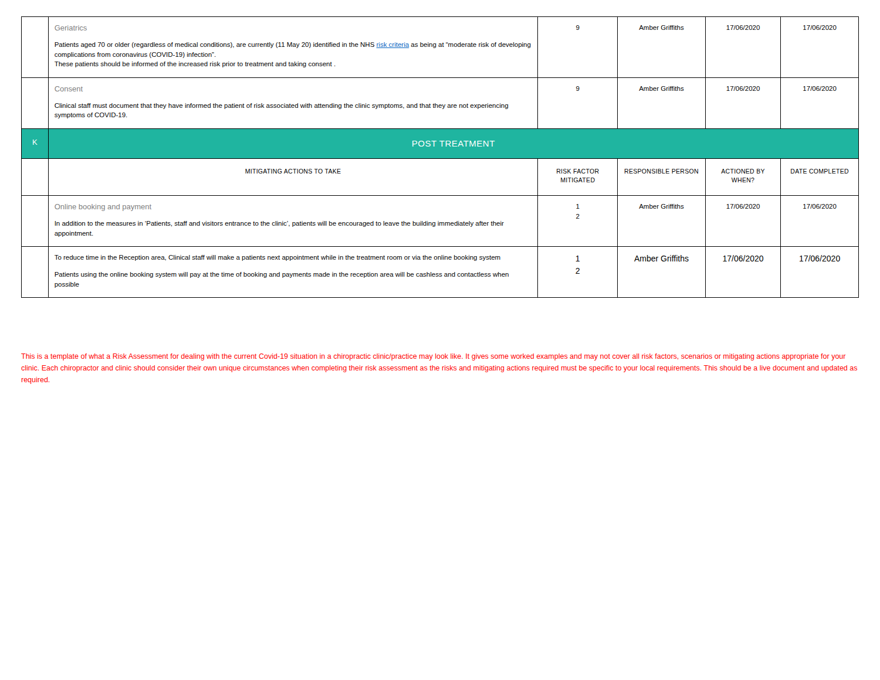| | Geriatrics Patients aged 70 or older (regardless of medical conditions), are currently (11 May 20) identified in the NHS risk criteria as being at “moderate risk of developing complications from coronavirus (COVID-19) infection”. These patients should be informed of the increased risk prior to treatment and taking consent . | 9 | Amber Griffiths | 17/06/2020 | 17/06/2020 |
| | Consent Clinical staff must document that they have informed the patient of risk associated with attending the clinic symptoms, and that they are not experiencing symptoms of COVID-19. | 9 | Amber Griffiths | 17/06/2020 | 17/06/2020 |
| K | POST TREATMENT |
| | MITIGATING ACTIONS TO TAKE | RISK FACTOR MITIGATED | RESPONSIBLE PERSON | ACTIONED BY WHEN? | DATE COMPLETED |
| | Online booking and payment In addition to the measures in ‘Patients, staff and visitors entrance to the clinic’, patients will be encouraged to leave the building immediately after their appointment. | 1 2 | Amber Griffiths | 17/06/2020 | 17/06/2020 |
| | To reduce time in the Reception area, Clinical staff will make a patients next appointment while in the treatment room or via the online booking system Patients using the online booking system will pay at the time of booking and payments made in the reception area will be cashless and contactless when possible | 1 2 | Amber Griffiths | 17/06/2020 | 17/06/2020 |
This is a template of what a Risk Assessment for dealing with the current Covid-19 situation in a chiropractic clinic/practice may look like. It gives some worked examples and may not cover all risk factors, scenarios or mitigating actions appropriate for your clinic. Each chiropractor and clinic should consider their own unique circumstances when completing their risk assessment as the risks and mitigating actions required must be specific to your local requirements. This should be a live document and updated as required.